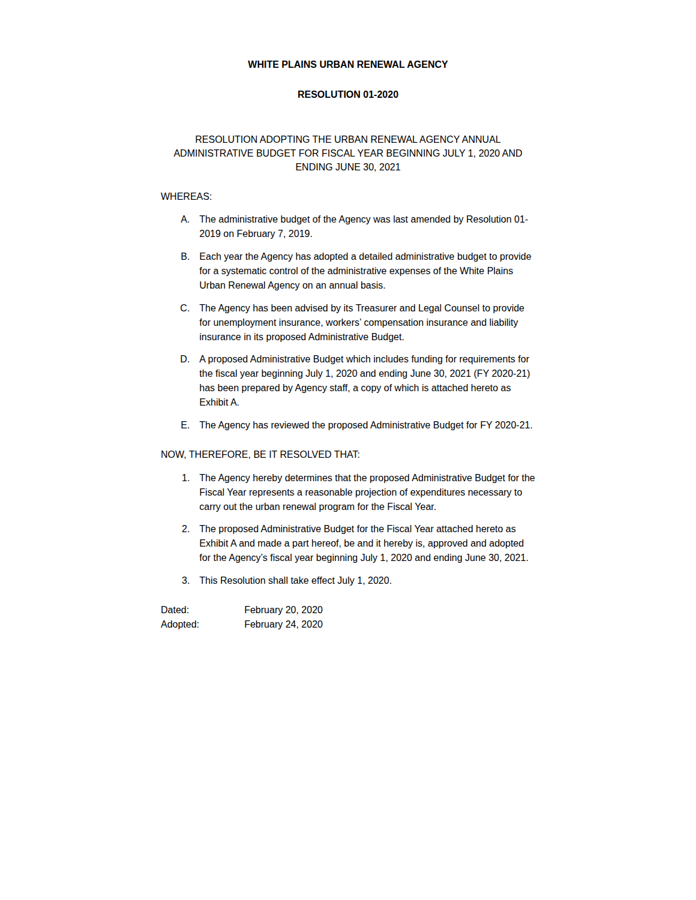WHITE PLAINS URBAN RENEWAL AGENCY
RESOLUTION 01-2020
RESOLUTION ADOPTING THE URBAN RENEWAL AGENCY ANNUAL ADMINISTRATIVE BUDGET FOR FISCAL YEAR BEGINNING JULY 1, 2020 AND ENDING JUNE 30, 2021
WHEREAS:
The administrative budget of the Agency was last amended by Resolution 01-2019 on February 7, 2019.
Each year the Agency has adopted a detailed administrative budget to provide for a systematic control of the administrative expenses of the White Plains Urban Renewal Agency on an annual basis.
The Agency has been advised by its Treasurer and Legal Counsel to provide for unemployment insurance, workers’ compensation insurance and liability insurance in its proposed Administrative Budget.
A proposed Administrative Budget which includes funding for requirements for the fiscal year beginning July 1, 2020 and ending June 30, 2021 (FY 2020-21) has been prepared by Agency staff, a copy of which is attached hereto as Exhibit A.
The Agency has reviewed the proposed Administrative Budget for FY 2020-21.
NOW, THEREFORE, BE IT RESOLVED THAT:
The Agency hereby determines that the proposed Administrative Budget for the Fiscal Year represents a reasonable projection of expenditures necessary to carry out the urban renewal program for the Fiscal Year.
The proposed Administrative Budget for the Fiscal Year attached hereto as Exhibit A and made a part hereof, be and it hereby is, approved and adopted for the Agency’s fiscal year beginning July 1, 2020 and ending June 30, 2021.
This Resolution shall take effect July 1, 2020.
| Dated: | February 20, 2020 |
| Adopted: | February 24, 2020 |